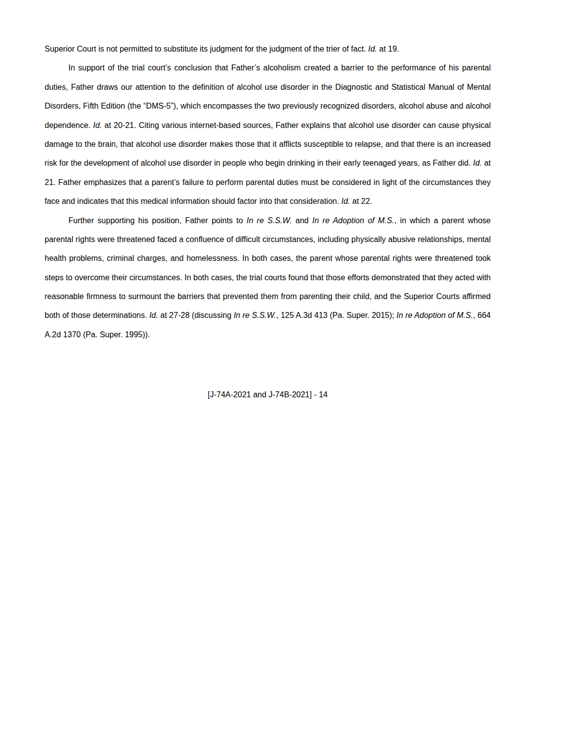Superior Court is not permitted to substitute its judgment for the judgment of the trier of fact. Id. at 19.
In support of the trial court’s conclusion that Father’s alcoholism created a barrier to the performance of his parental duties, Father draws our attention to the definition of alcohol use disorder in the Diagnostic and Statistical Manual of Mental Disorders, Fifth Edition (the “DMS-5”), which encompasses the two previously recognized disorders, alcohol abuse and alcohol dependence. Id. at 20-21. Citing various internet-based sources, Father explains that alcohol use disorder can cause physical damage to the brain, that alcohol use disorder makes those that it afflicts susceptible to relapse, and that there is an increased risk for the development of alcohol use disorder in people who begin drinking in their early teenaged years, as Father did. Id. at 21. Father emphasizes that a parent’s failure to perform parental duties must be considered in light of the circumstances they face and indicates that this medical information should factor into that consideration. Id. at 22.
Further supporting his position, Father points to In re S.S.W. and In re Adoption of M.S., in which a parent whose parental rights were threatened faced a confluence of difficult circumstances, including physically abusive relationships, mental health problems, criminal charges, and homelessness. In both cases, the parent whose parental rights were threatened took steps to overcome their circumstances. In both cases, the trial courts found that those efforts demonstrated that they acted with reasonable firmness to surmount the barriers that prevented them from parenting their child, and the Superior Courts affirmed both of those determinations. Id. at 27-28 (discussing In re S.S.W., 125 A.3d 413 (Pa. Super. 2015); In re Adoption of M.S., 664 A.2d 1370 (Pa. Super. 1995)).
[J-74A-2021 and J-74B-2021] - 14